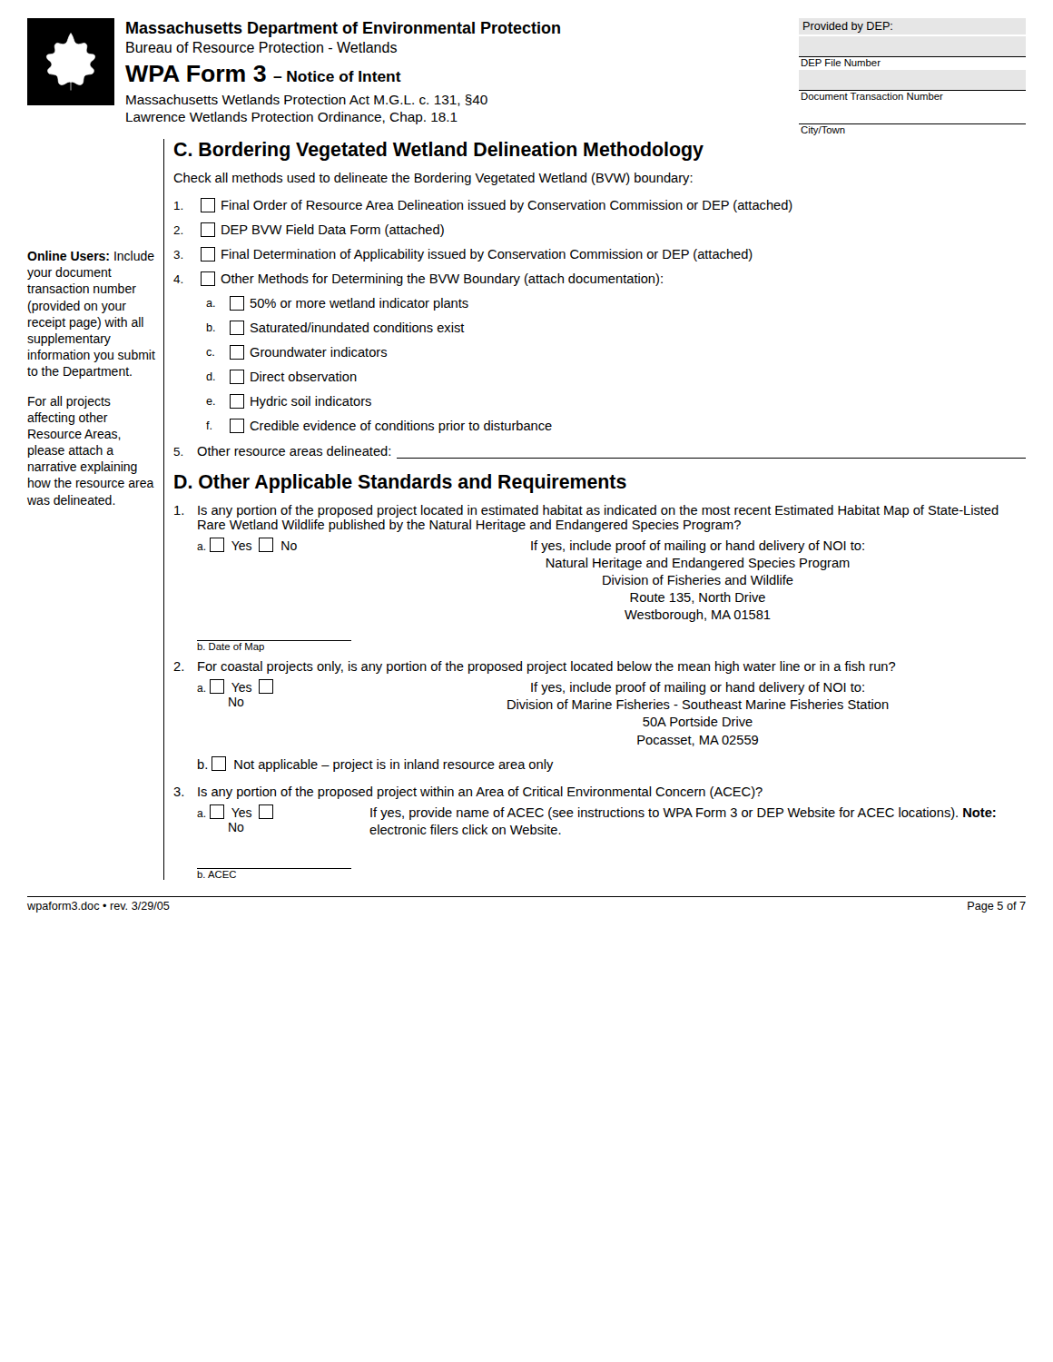Massachusetts Department of Environmental Protection
Bureau of Resource Protection - Wetlands
WPA Form 3 – Notice of Intent
Massachusetts Wetlands Protection Act M.G.L. c. 131, §40
Lawrence Wetlands Protection Ordinance, Chap. 18.1
Provided by DEP:
DEP File Number
Document Transaction Number
City/Town
Online Users: Include your document transaction number (provided on your receipt page) with all supplementary information you submit to the Department.
For all projects affecting other Resource Areas, please attach a narrative explaining how the resource area was delineated.
C. Bordering Vegetated Wetland Delineation Methodology
Check all methods used to delineate the Bordering Vegetated Wetland (BVW) boundary:
1.
Final Order of Resource Area Delineation issued by Conservation Commission or DEP (attached)
2.
DEP BVW Field Data Form (attached)
3.
Final Determination of Applicability issued by Conservation Commission or DEP (attached)
4.
Other Methods for Determining the BVW Boundary (attach documentation):
a.
50% or more wetland indicator plants
b.
Saturated/inundated conditions exist
c.
Groundwater indicators
d.
Direct observation
e.
Hydric soil indicators
f.
Credible evidence of conditions prior to disturbance
5.
Other resource areas delineated:
D. Other Applicable Standards and Requirements
1.
Is any portion of the proposed project located in estimated habitat as indicated on the most recent Estimated Habitat Map of State-Listed Rare Wetland Wildlife published by the Natural Heritage and Endangered Species Program?
a. Yes No
If yes, include proof of mailing or hand delivery of NOI to:
Natural Heritage and Endangered Species Program
Division of Fisheries and Wildlife
Route 135, North Drive
Westborough, MA 01581
b. Date of Map
2.
For coastal projects only, is any portion of the proposed project located below the mean high water line or in a fish run?
a. Yes
No
If yes, include proof of mailing or hand delivery of NOI to:
Division of Marine Fisheries - Southeast Marine Fisheries Station
50A Portside Drive
Pocasset, MA 02559
b. Not applicable – project is in inland resource area only
3.
Is any portion of the proposed project within an Area of Critical Environmental Concern (ACEC)?
a. Yes
No
If yes, provide name of ACEC (see instructions to WPA Form 3 or DEP Website for ACEC locations). Note: electronic filers click on Website.
b. ACEC
wpaform3.doc • rev. 3/29/05
Page 5 of 7